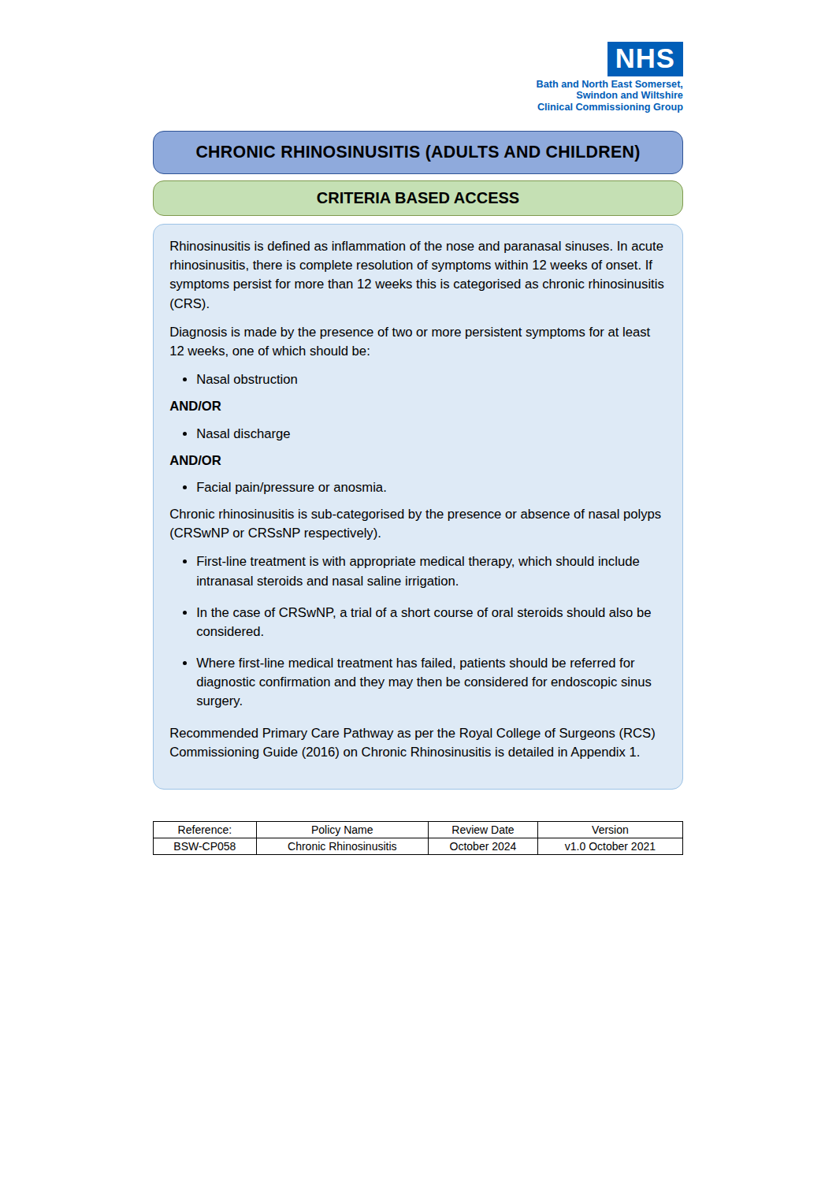NHS
Bath and North East Somerset,
Swindon and Wiltshire
Clinical Commissioning Group
CHRONIC RHINOSINUSITIS (ADULTS AND CHILDREN)
CRITERIA BASED ACCESS
Rhinosinusitis is defined as inflammation of the nose and paranasal sinuses. In acute rhinosinusitis, there is complete resolution of symptoms within 12 weeks of onset. If symptoms persist for more than 12 weeks this is categorised as chronic rhinosinusitis (CRS).
Diagnosis is made by the presence of two or more persistent symptoms for at least 12 weeks, one of which should be:
Nasal obstruction
AND/OR
Nasal discharge
AND/OR
Facial pain/pressure or anosmia.
Chronic rhinosinusitis is sub-categorised by the presence or absence of nasal polyps (CRSwNP or CRSsNP respectively).
First-line treatment is with appropriate medical therapy, which should include intranasal steroids and nasal saline irrigation.
In the case of CRSwNP, a trial of a short course of oral steroids should also be considered.
Where first-line medical treatment has failed, patients should be referred for diagnostic confirmation and they may then be considered for endoscopic sinus surgery.
Recommended Primary Care Pathway as per the Royal College of Surgeons (RCS) Commissioning Guide (2016) on Chronic Rhinosinusitis is detailed in Appendix 1.
| Reference: | Policy Name | Review Date | Version |
| BSW-CP058 | Chronic Rhinosinusitis | October 2024 | v1.0 October 2021 |